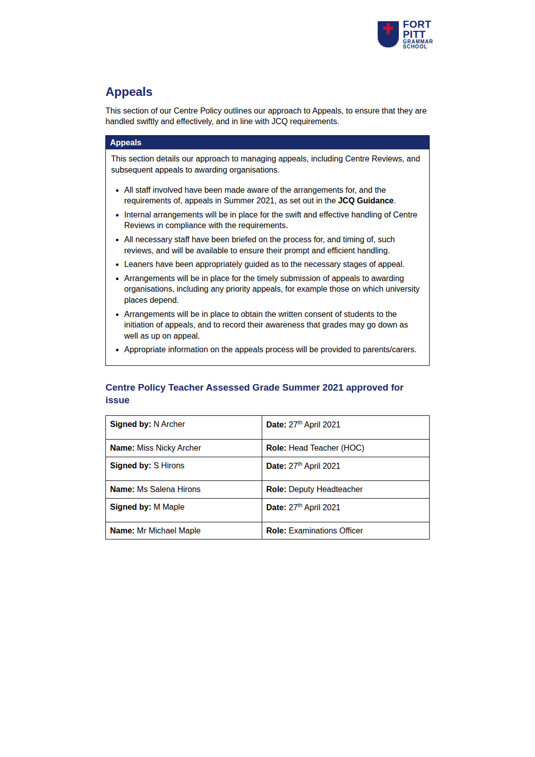FORT PITT GRAMMAR SCHOOL
Appeals
This section of our Centre Policy outlines our approach to Appeals, to ensure that they are handled swiftly and effectively, and in line with JCQ requirements.
Appeals
This section details our approach to managing appeals, including Centre Reviews, and subsequent appeals to awarding organisations.
All staff involved have been made aware of the arrangements for, and the requirements of, appeals in Summer 2021, as set out in the JCQ Guidance.
Internal arrangements will be in place for the swift and effective handling of Centre Reviews in compliance with the requirements.
All necessary staff have been briefed on the process for, and timing of, such reviews, and will be available to ensure their prompt and efficient handling.
Leaners have been appropriately guided as to the necessary stages of appeal.
Arrangements will be in place for the timely submission of appeals to awarding organisations, including any priority appeals, for example those on which university places depend.
Arrangements will be in place to obtain the written consent of students to the initiation of appeals, and to record their awareness that grades may go down as well as up on appeal.
Appropriate information on the appeals process will be provided to parents/carers.
Centre Policy Teacher Assessed Grade Summer 2021 approved for issue
| Signed by: N Archer | Date: 27 th April 2021 |
| Name: Miss Nicky Archer | Role: Head Teacher (HOC) |
| Signed by: S Hirons | Date: 27 th April 2021 |
| Name: Ms Salena Hirons | Role: Deputy Headteacher |
| Signed by: M Maple | Date: 27 th April 2021 |
| Name: Mr Michael Maple | Role: Examinations Officer |